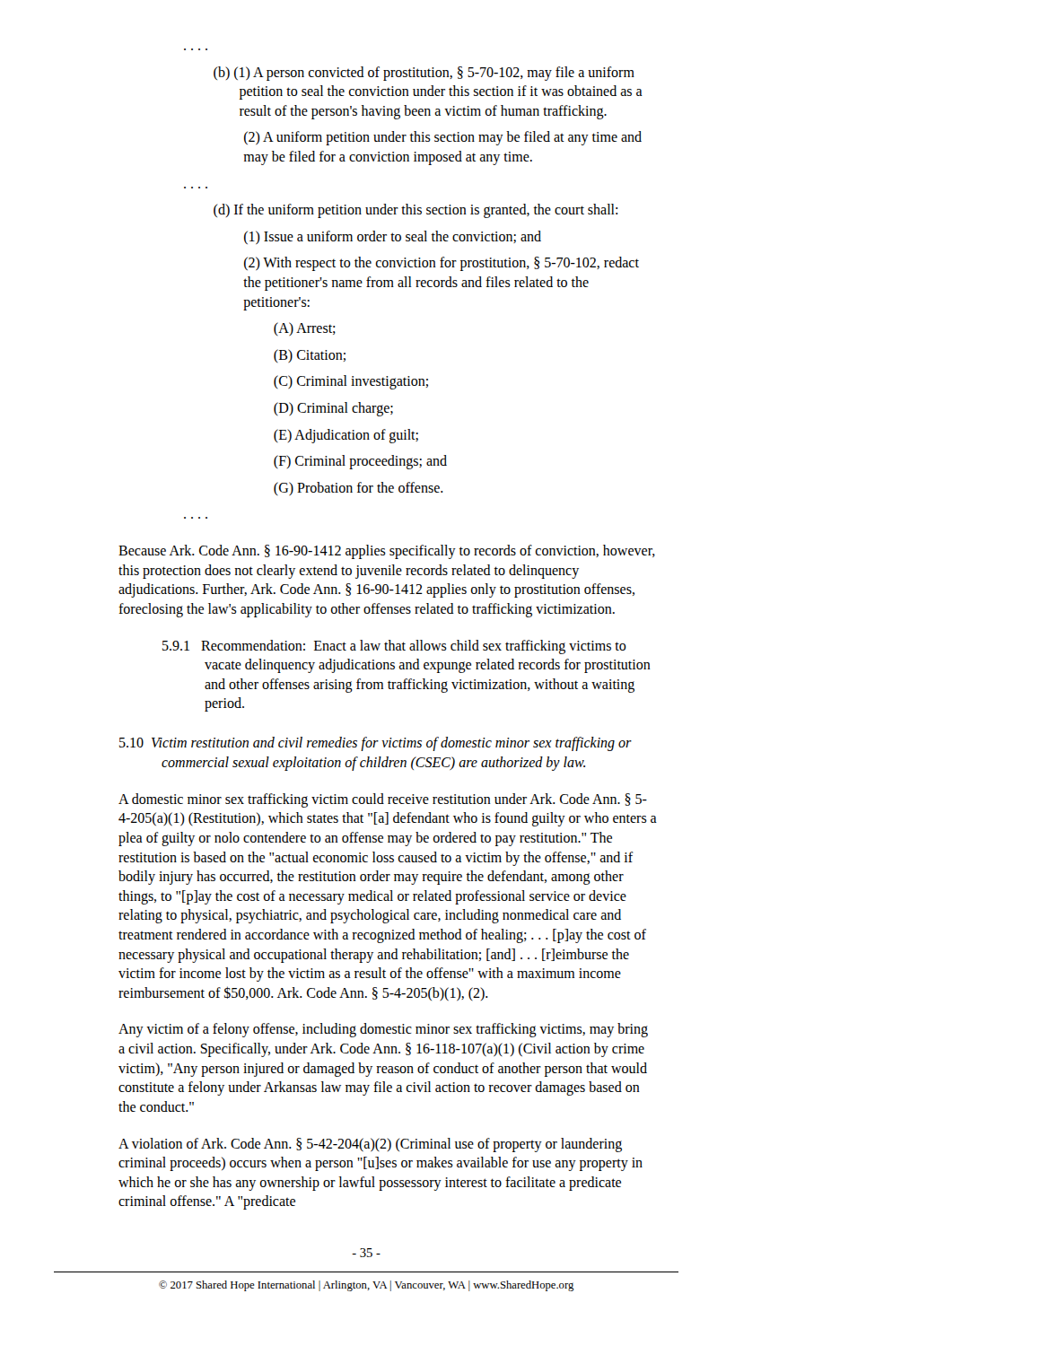. . . .
(b) (1) A person convicted of prostitution, § 5-70-102, may file a uniform petition to seal the conviction under this section if it was obtained as a result of the person's having been a victim of human trafficking.
(2) A uniform petition under this section may be filed at any time and may be filed for a conviction imposed at any time.
. . . .
(d) If the uniform petition under this section is granted, the court shall:
(1) Issue a uniform order to seal the conviction; and
(2) With respect to the conviction for prostitution, § 5-70-102, redact the petitioner's name from all records and files related to the petitioner's:
(A) Arrest;
(B) Citation;
(C) Criminal investigation;
(D) Criminal charge;
(E) Adjudication of guilt;
(F) Criminal proceedings; and
(G) Probation for the offense.
. . . .
Because Ark. Code Ann. § 16-90-1412 applies specifically to records of conviction, however, this protection does not clearly extend to juvenile records related to delinquency adjudications. Further, Ark. Code Ann. § 16-90-1412 applies only to prostitution offenses, foreclosing the law's applicability to other offenses related to trafficking victimization.
5.9.1 Recommendation: Enact a law that allows child sex trafficking victims to vacate delinquency adjudications and expunge related records for prostitution and other offenses arising from trafficking victimization, without a waiting period.
5.10 Victim restitution and civil remedies for victims of domestic minor sex trafficking or commercial sexual exploitation of children (CSEC) are authorized by law.
A domestic minor sex trafficking victim could receive restitution under Ark. Code Ann. § 5-4-205(a)(1) (Restitution), which states that "[a] defendant who is found guilty or who enters a plea of guilty or nolo contendere to an offense may be ordered to pay restitution." The restitution is based on the "actual economic loss caused to a victim by the offense," and if bodily injury has occurred, the restitution order may require the defendant, among other things, to "[p]ay the cost of a necessary medical or related professional service or device relating to physical, psychiatric, and psychological care, including nonmedical care and treatment rendered in accordance with a recognized method of healing; . . . [p]ay the cost of necessary physical and occupational therapy and rehabilitation; [and] . . . [r]eimburse the victim for income lost by the victim as a result of the offense" with a maximum income reimbursement of $50,000. Ark. Code Ann. § 5-4-205(b)(1), (2).
Any victim of a felony offense, including domestic minor sex trafficking victims, may bring a civil action. Specifically, under Ark. Code Ann. § 16-118-107(a)(1) (Civil action by crime victim), "Any person injured or damaged by reason of conduct of another person that would constitute a felony under Arkansas law may file a civil action to recover damages based on the conduct."
A violation of Ark. Code Ann. § 5-42-204(a)(2) (Criminal use of property or laundering criminal proceeds) occurs when a person "[u]ses or makes available for use any property in which he or she has any ownership or lawful possessory interest to facilitate a predicate criminal offense." A "predicate
- 35 -
© 2017 Shared Hope International | Arlington, VA | Vancouver, WA | www.SharedHope.org